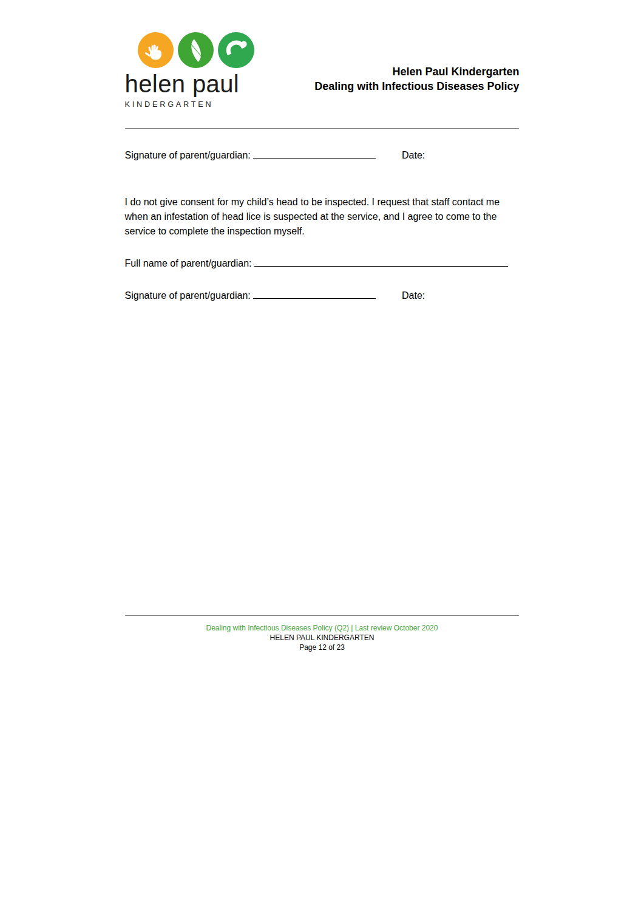helen paul
KINDERGARTEN
Helen Paul Kindergarten
Dealing with Infectious Diseases Policy
Signature of parent/guardian: Date:
I do not give consent for my child’s head to be inspected. I request that staff contact me when an infestation of head lice is suspected at the service, and I agree to come to the service to complete the inspection myself.
Full name of parent/guardian:
Signature of parent/guardian: Date:
Dealing with Infectious Diseases Policy (Q2) | Last review October 2020
HELEN PAUL KINDERGARTEN
Page 12 of 23